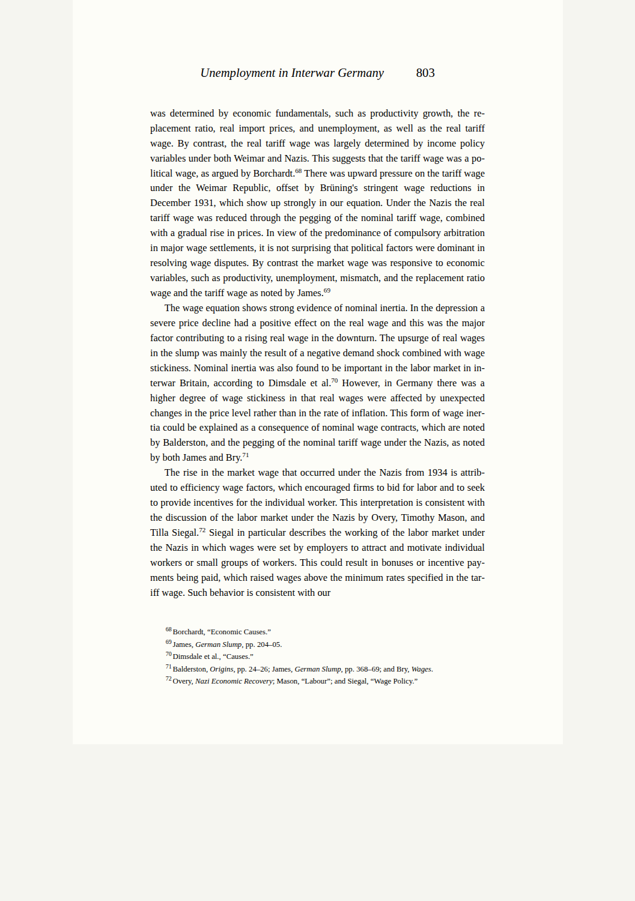Unemployment in Interwar Germany 803
was determined by economic fundamentals, such as productivity growth, the replacement ratio, real import prices, and unemployment, as well as the real tariff wage. By contrast, the real tariff wage was largely determined by income policy variables under both Weimar and Nazis. This suggests that the tariff wage was a political wage, as argued by Borchardt.68 There was upward pressure on the tariff wage under the Weimar Republic, offset by Brüning's stringent wage reductions in December 1931, which show up strongly in our equation. Under the Nazis the real tariff wage was reduced through the pegging of the nominal tariff wage, combined with a gradual rise in prices. In view of the predominance of compulsory arbitration in major wage settlements, it is not surprising that political factors were dominant in resolving wage disputes. By contrast the market wage was responsive to economic variables, such as productivity, unemployment, mismatch, and the replacement ratio wage and the tariff wage as noted by James.69
The wage equation shows strong evidence of nominal inertia. In the depression a severe price decline had a positive effect on the real wage and this was the major factor contributing to a rising real wage in the downturn. The upsurge of real wages in the slump was mainly the result of a negative demand shock combined with wage stickiness. Nominal inertia was also found to be important in the labor market in interwar Britain, according to Dimsdale et al.70 However, in Germany there was a higher degree of wage stickiness in that real wages were affected by unexpected changes in the price level rather than in the rate of inflation. This form of wage inertia could be explained as a consequence of nominal wage contracts, which are noted by Balderston, and the pegging of the nominal tariff wage under the Nazis, as noted by both James and Bry.71
The rise in the market wage that occurred under the Nazis from 1934 is attributed to efficiency wage factors, which encouraged firms to bid for labor and to seek to provide incentives for the individual worker. This interpretation is consistent with the discussion of the labor market under the Nazis by Overy, Timothy Mason, and Tilla Siegal.72 Siegal in particular describes the working of the labor market under the Nazis in which wages were set by employers to attract and motivate individual workers or small groups of workers. This could result in bonuses or incentive payments being paid, which raised wages above the minimum rates specified in the tariff wage. Such behavior is consistent with our
68 Borchardt, “Economic Causes.”
69 James, German Slump, pp. 204–05.
70 Dimsdale et al., “Causes.”
71 Balderston, Origins, pp. 24–26; James, German Slump, pp. 368–69; and Bry, Wages.
72 Overy, Nazi Economic Recovery; Mason, “Labour”; and Siegal, “Wage Policy.”